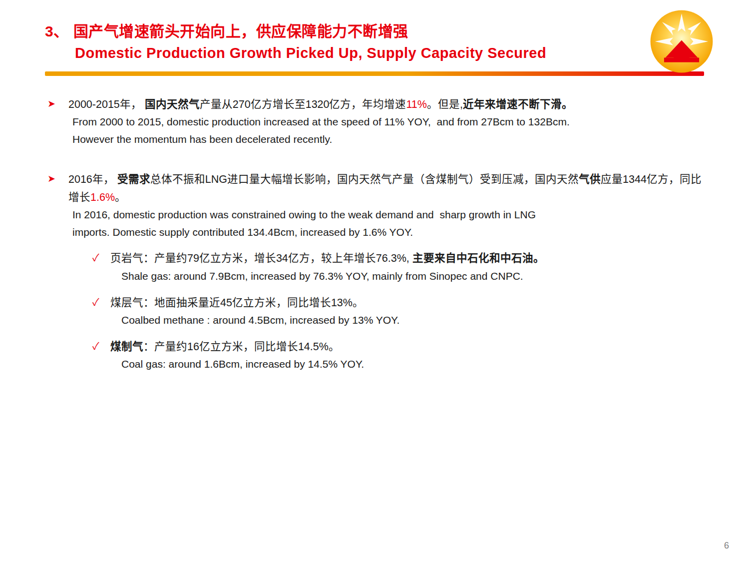3、 国产气增速箭头开始向上，供应保障能力不断增强 Domestic Production Growth Picked Up, Supply Capacity Secured
2000-2015年， 国内天然气产量从270亿方增长至1320亿方，年均增速11%。但是,近年来增速不断下滑。
From 2000 to 2015, domestic production increased at the speed of 11% YOY, and from 27Bcm to 132Bcm.
However the momentum has been decelerated recently.
2016年， 受需求总体不振和LNG进口量大幅增长影响，国内天然气产量（含煤制气）受到压减，国内天然气供应量1344亿方，同比增长1.6%。
In 2016, domestic production was constrained owing to the weak demand and sharp growth in LNG
imports. Domestic supply contributed 134.4Bcm, increased by 1.6% YOY.
页岩气：产量约79亿立方米，增长34亿方，较上年增长76.3%, 主要来自中石化和中石油。
Shale gas: around 7.9Bcm, increased by 76.3% YOY, mainly from Sinopec and CNPC.
煤层气：地面抽采量近45亿立方米，同比增长13%。
Coalbed methane : around 4.5Bcm, increased by 13% YOY.
煤制气：产量约16亿立方米，同比增长14.5%。
Coal gas: around 1.6Bcm, increased by 14.5% YOY.
6